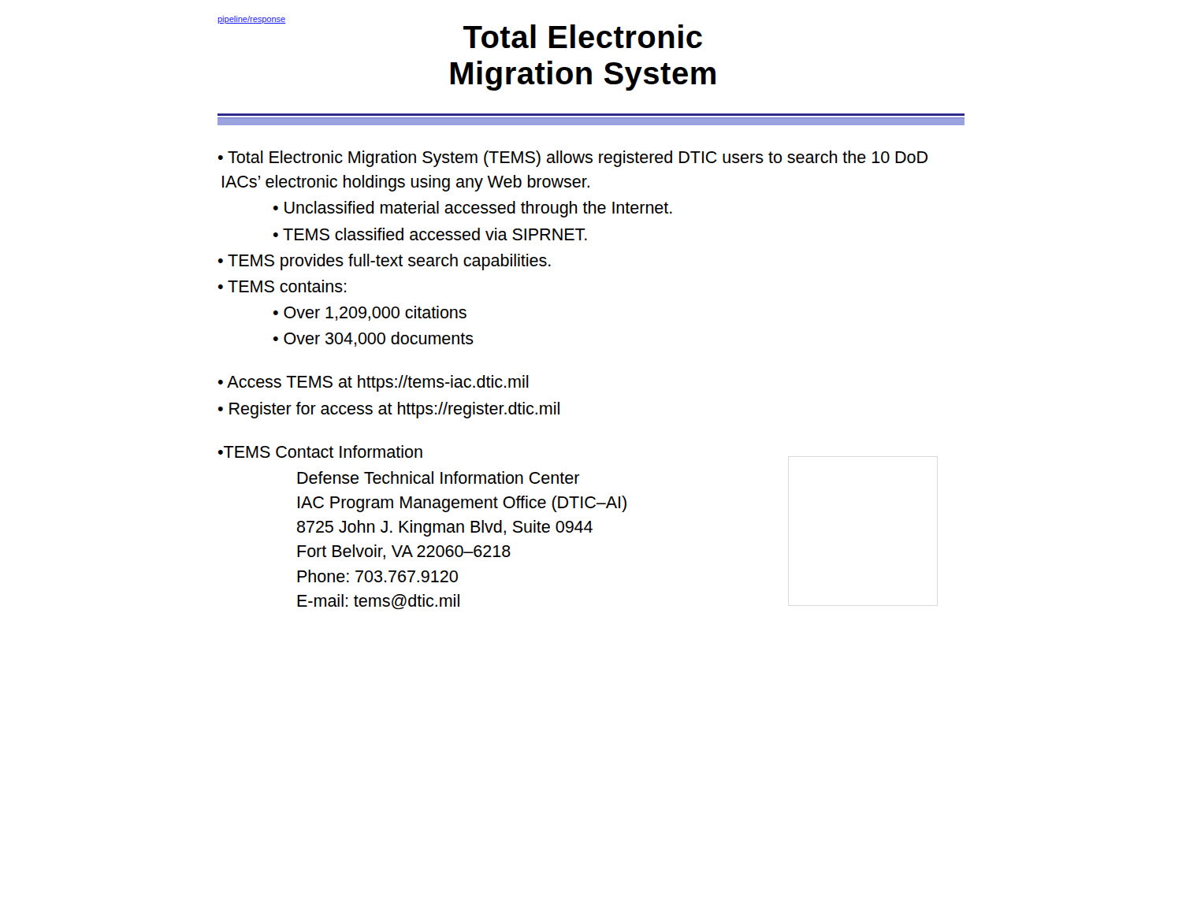pipeline/response
Total Electronic
Migration System
• Total Electronic Migration System (TEMS) allows registered DTIC users to search the 10 DoD IACs’ electronic holdings using any Web browser.
• Unclassified material accessed through the Internet.
• TEMS classified accessed via SIPRNET.
• TEMS provides full-text search capabilities.
• TEMS contains:
• Over 1,209,000 citations
• Over 304,000 documents
• Access TEMS at https://tems-iac.dtic.mil
• Register for access at https://register.dtic.mil
•TEMS Contact Information
Defense Technical Information Center
IAC Program Management Office (DTIC–AI)
8725 John J. Kingman Blvd, Suite 0944
Fort Belvoir, VA 22060–6218
Phone: 703.767.9120
E-mail: tems@dtic.mil